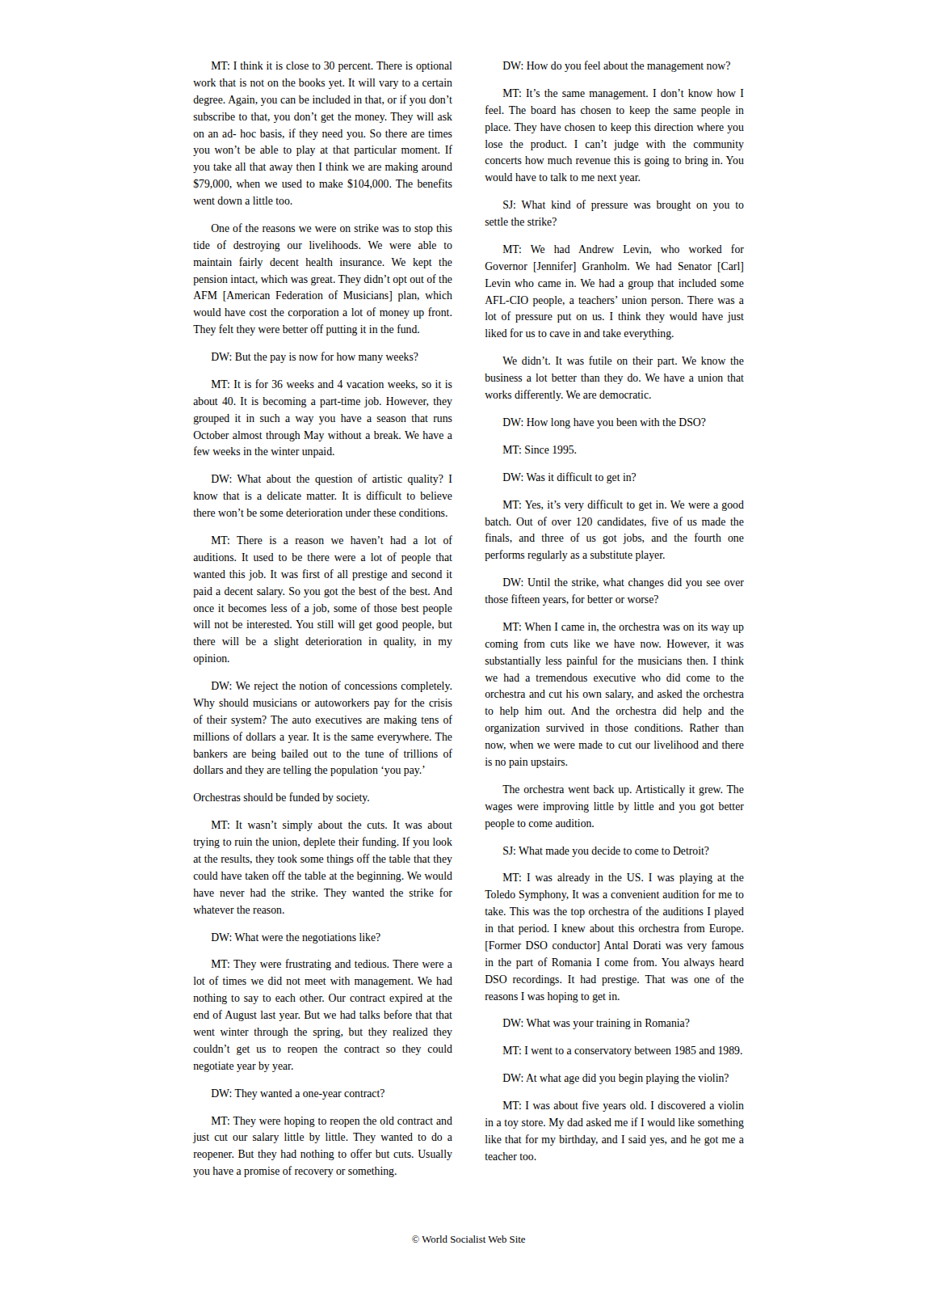MT: I think it is close to 30 percent. There is optional work that is not on the books yet. It will vary to a certain degree. Again, you can be included in that, or if you don’t subscribe to that, you don’t get the money. They will ask on an ad- hoc basis, if they need you. So there are times you won’t be able to play at that particular moment. If you take all that away then I think we are making around $79,000, when we used to make $104,000. The benefits went down a little too.
One of the reasons we were on strike was to stop this tide of destroying our livelihoods. We were able to maintain fairly decent health insurance. We kept the pension intact, which was great. They didn’t opt out of the AFM [American Federation of Musicians] plan, which would have cost the corporation a lot of money up front. They felt they were better off putting it in the fund.
DW: But the pay is now for how many weeks?
MT: It is for 36 weeks and 4 vacation weeks, so it is about 40. It is becoming a part-time job. However, they grouped it in such a way you have a season that runs October almost through May without a break. We have a few weeks in the winter unpaid.
DW: What about the question of artistic quality? I know that is a delicate matter. It is difficult to believe there won’t be some deterioration under these conditions.
MT: There is a reason we haven’t had a lot of auditions. It used to be there were a lot of people that wanted this job. It was first of all prestige and second it paid a decent salary. So you got the best of the best. And once it becomes less of a job, some of those best people will not be interested. You still will get good people, but there will be a slight deterioration in quality, in my opinion.
DW: We reject the notion of concessions completely. Why should musicians or autoworkers pay for the crisis of their system? The auto executives are making tens of millions of dollars a year. It is the same everywhere. The bankers are being bailed out to the tune of trillions of dollars and they are telling the population ‘you pay.’
Orchestras should be funded by society.
MT: It wasn’t simply about the cuts. It was about trying to ruin the union, deplete their funding. If you look at the results, they took some things off the table that they could have taken off the table at the beginning. We would have never had the strike. They wanted the strike for whatever the reason.
DW: What were the negotiations like?
MT: They were frustrating and tedious. There were a lot of times we did not meet with management. We had nothing to say to each other. Our contract expired at the end of August last year. But we had talks before that that went winter through the spring, but they realized they couldn’t get us to reopen the contract so they could negotiate year by year.
DW: They wanted a one-year contract?
MT: They were hoping to reopen the old contract and just cut our salary little by little. They wanted to do a reopener. But they had nothing to offer but cuts. Usually you have a promise of recovery or something.
DW: How do you feel about the management now?
MT: It’s the same management. I don’t know how I feel. The board has chosen to keep the same people in place. They have chosen to keep this direction where you lose the product. I can’t judge with the community concerts how much revenue this is going to bring in. You would have to talk to me next year.
SJ: What kind of pressure was brought on you to settle the strike?
MT: We had Andrew Levin, who worked for Governor [Jennifer] Granholm. We had Senator [Carl] Levin who came in. We had a group that included some AFL-CIO people, a teachers’ union person. There was a lot of pressure put on us. I think they would have just liked for us to cave in and take everything.
We didn’t. It was futile on their part. We know the business a lot better than they do. We have a union that works differently. We are democratic.
DW: How long have you been with the DSO?
MT: Since 1995.
DW: Was it difficult to get in?
MT: Yes, it’s very difficult to get in. We were a good batch. Out of over 120 candidates, five of us made the finals, and three of us got jobs, and the fourth one performs regularly as a substitute player.
DW: Until the strike, what changes did you see over those fifteen years, for better or worse?
MT: When I came in, the orchestra was on its way up coming from cuts like we have now. However, it was substantially less painful for the musicians then. I think we had a tremendous executive who did come to the orchestra and cut his own salary, and asked the orchestra to help him out. And the orchestra did help and the organization survived in those conditions. Rather than now, when we were made to cut our livelihood and there is no pain upstairs.
The orchestra went back up. Artistically it grew. The wages were improving little by little and you got better people to come audition.
SJ: What made you decide to come to Detroit?
MT: I was already in the US. I was playing at the Toledo Symphony, It was a convenient audition for me to take. This was the top orchestra of the auditions I played in that period. I knew about this orchestra from Europe. [Former DSO conductor] Antal Dorati was very famous in the part of Romania I come from. You always heard DSO recordings. It had prestige. That was one of the reasons I was hoping to get in.
DW: What was your training in Romania?
MT: I went to a conservatory between 1985 and 1989.
DW: At what age did you begin playing the violin?
MT: I was about five years old. I discovered a violin in a toy store. My dad asked me if I would like something like that for my birthday, and I said yes, and he got me a teacher too.
© World Socialist Web Site